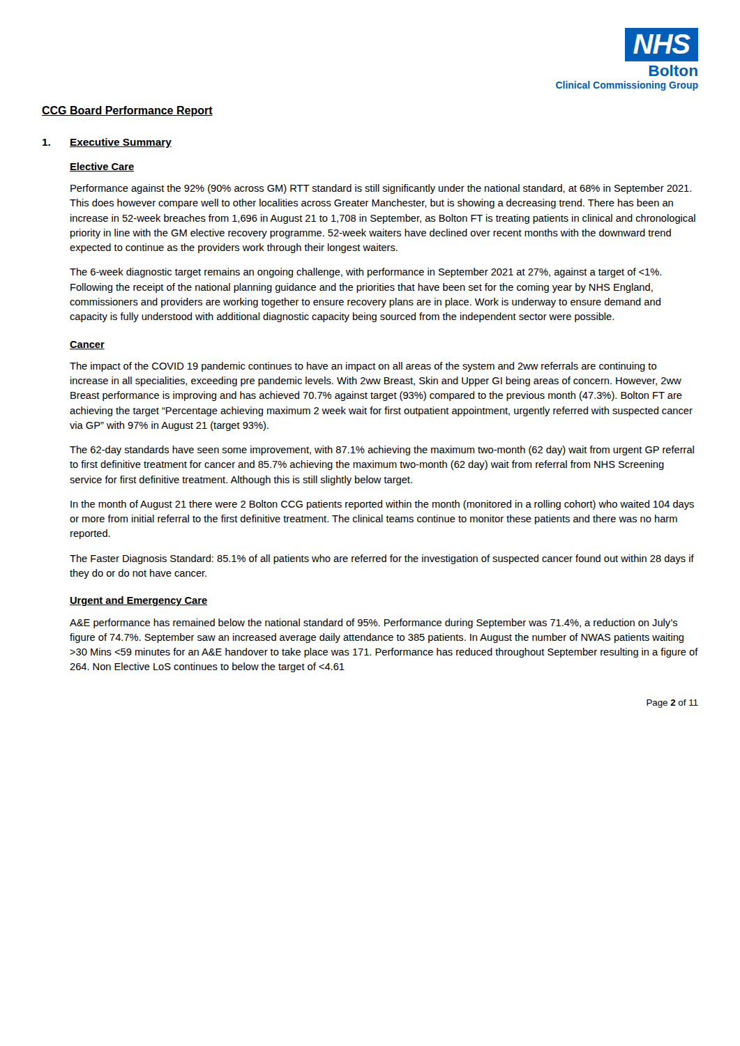NHS
Bolton
Clinical Commissioning Group
CCG Board Performance Report
1. Executive Summary
Elective Care
Performance against the 92% (90% across GM) RTT standard is still significantly under the national standard, at 68% in September 2021. This does however compare well to other localities across Greater Manchester, but is showing a decreasing trend. There has been an increase in 52-week breaches from 1,696 in August 21 to 1,708 in September, as Bolton FT is treating patients in clinical and chronological priority in line with the GM elective recovery programme. 52-week waiters have declined over recent months with the downward trend expected to continue as the providers work through their longest waiters.
The 6-week diagnostic target remains an ongoing challenge, with performance in September 2021 at 27%, against a target of <1%. Following the receipt of the national planning guidance and the priorities that have been set for the coming year by NHS England, commissioners and providers are working together to ensure recovery plans are in place. Work is underway to ensure demand and capacity is fully understood with additional diagnostic capacity being sourced from the independent sector were possible.
Cancer
The impact of the COVID 19 pandemic continues to have an impact on all areas of the system and 2ww referrals are continuing to increase in all specialities, exceeding pre pandemic levels. With 2ww Breast, Skin and Upper GI being areas of concern. However, 2ww Breast performance is improving and has achieved 70.7% against target (93%) compared to the previous month (47.3%). Bolton FT are achieving the target “Percentage achieving maximum 2 week wait for first outpatient appointment, urgently referred with suspected cancer via GP” with 97% in August 21 (target 93%).
The 62-day standards have seen some improvement, with 87.1% achieving the maximum two-month (62 day) wait from urgent GP referral to first definitive treatment for cancer and 85.7% achieving the maximum two-month (62 day) wait from referral from NHS Screening service for first definitive treatment. Although this is still slightly below target.
In the month of August 21 there were 2 Bolton CCG patients reported within the month (monitored in a rolling cohort) who waited 104 days or more from initial referral to the first definitive treatment. The clinical teams continue to monitor these patients and there was no harm reported.
The Faster Diagnosis Standard: 85.1% of all patients who are referred for the investigation of suspected cancer found out within 28 days if they do or do not have cancer.
Urgent and Emergency Care
A&E performance has remained below the national standard of 95%. Performance during September was 71.4%, a reduction on July’s figure of 74.7%. September saw an increased average daily attendance to 385 patients. In August the number of NWAS patients waiting >30 Mins <59 minutes for an A&E handover to take place was 171. Performance has reduced throughout September resulting in a figure of 264. Non Elective LoS continues to below the target of <4.61
Page 2 of 11